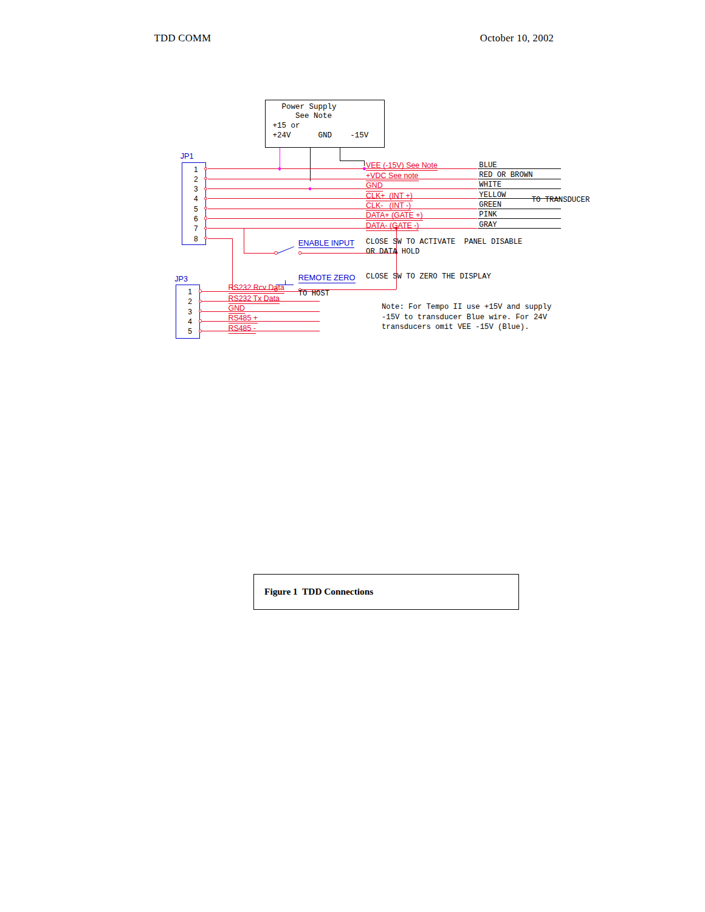TDD COMM
October 10, 2002
Power Supply See Note +15 or +24V GND -15V
JP1
1
2
3
4
5
6
7
8
VEE (-15V) See Note
+VDC See note
GND
CLK+ (INT +)
CLK- (INT -)
DATA+ (GATE +)
DATA- (GATE -)
BLUE
RED OR BROWN
WHITE
YELLOW
GREEN
PINK
GRAY
TO TRANSDUCER
ENABLE INPUT
REMOTE ZERO
CLOSE SW TO ACTIVATE PANEL DISABLE OR DATA HOLD
CLOSE SW TO ZERO THE DISPLAY
Note: For Tempo II use +15V and supply -15V to transducer Blue wire. For 24V transducers omit VEE -15V (Blue).
JP3
1
2
3
4
5
RS232 Rcv Data
RS232 Tx Data
GND
RS485 +
RS485 -
TO HOST
Figure 1 TDD Connections